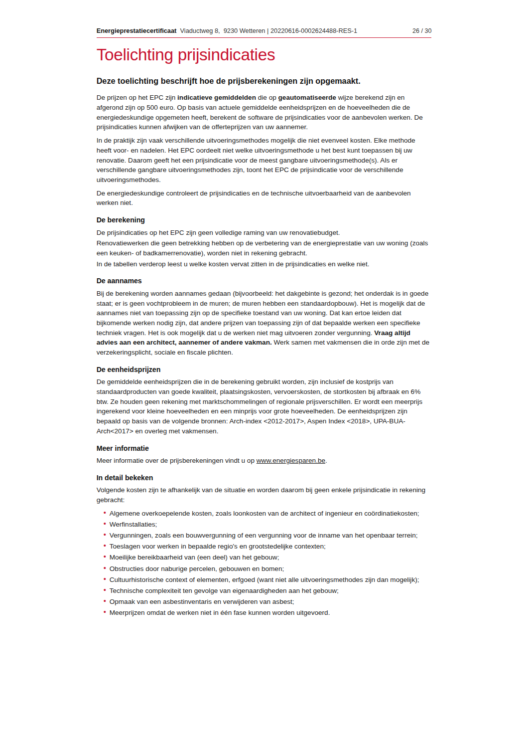Energieprestatiecertificaat Viaductweg 8, 9230 Wetteren | 20220616-0002624488-RES-1
26 / 30
Toelichting prijsindicaties
Deze toelichting beschrijft hoe de prijsberekeningen zijn opgemaakt.
De prijzen op het EPC zijn indicatieve gemiddelden die op geautomatiseerde wijze berekend zijn en afgerond zijn op 500 euro. Op basis van actuele gemiddelde eenheidsprijzen en de hoeveelheden die de energiedeskundige opgemeten heeft, berekent de software de prijsindicaties voor de aanbevolen werken. De prijsindicaties kunnen afwijken van de offerteprijzen van uw aannemer.
In de praktijk zijn vaak verschillende uitvoeringsmethodes mogelijk die niet evenveel kosten. Elke methode heeft voor- en nadelen. Het EPC oordeelt niet welke uitvoeringsmethode u het best kunt toepassen bij uw renovatie. Daarom geeft het een prijsindicatie voor de meest gangbare uitvoeringsmethode(s). Als er verschillende gangbare uitvoeringsmethodes zijn, toont het EPC de prijsindicatie voor de verschillende uitvoeringsmethodes.
De energiedeskundige controleert de prijsindicaties en de technische uitvoerbaarheid van de aanbevolen werken niet.
De berekening
De prijsindicaties op het EPC zijn geen volledige raming van uw renovatiebudget.
Renovatiewerken die geen betrekking hebben op de verbetering van de energieprestatie van uw woning (zoals een keuken- of badkamerrenovatie), worden niet in rekening gebracht.
In de tabellen verderop leest u welke kosten vervat zitten in de prijsindicaties en welke niet.
De aannames
Bij de berekening worden aannames gedaan (bijvoorbeeld: het dakgebinte is gezond; het onderdak is in goede staat; er is geen vochtprobleem in de muren; de muren hebben een standaardopbouw). Het is mogelijk dat de aannames niet van toepassing zijn op de specifieke toestand van uw woning. Dat kan ertoe leiden dat bijkomende werken nodig zijn, dat andere prijzen van toepassing zijn of dat bepaalde werken een specifieke techniek vragen. Het is ook mogelijk dat u de werken niet mag uitvoeren zonder vergunning. Vraag altijd advies aan een architect, aannemer of andere vakman. Werk samen met vakmensen die in orde zijn met de verzekeringsplicht, sociale en fiscale plichten.
De eenheidsprijzen
De gemiddelde eenheidsprijzen die in de berekening gebruikt worden, zijn inclusief de kostprijs van standaardproducten van goede kwaliteit, plaatsingskosten, vervoerskosten, de stortkosten bij afbraak en 6% btw. Ze houden geen rekening met marktschommelingen of regionale prijsverschillen. Er wordt een meerprijs ingerekend voor kleine hoeveelheden en een minprijs voor grote hoeveelheden. De eenheidsprijzen zijn bepaald op basis van de volgende bronnen: Arch-index <2012-2017>, Aspen Index <2018>, UPA-BUA-Arch<2017> en overleg met vakmensen.
Meer informatie
Meer informatie over de prijsberekeningen vindt u op www.energiesparen.be.
In detail bekeken
Volgende kosten zijn te afhankelijk van de situatie en worden daarom bij geen enkele prijsindicatie in rekening gebracht:
Algemene overkoepelende kosten, zoals loonkosten van de architect of ingenieur en coördinatiekosten;
Werfinstallaties;
Vergunningen, zoals een bouwvergunning of een vergunning voor de inname van het openbaar terrein;
Toeslagen voor werken in bepaalde regio's en grootstedelijke contexten;
Moeilijke bereikbaarheid van (een deel) van het gebouw;
Obstructies door naburige percelen, gebouwen en bomen;
Cultuurhistorische context of elementen, erfgoed (want niet alle uitvoeringsmethodes zijn dan mogelijk);
Technische complexiteit ten gevolge van eigenaardigheden aan het gebouw;
Opmaak van een asbestinventaris en verwijderen van asbest;
Meerprijzen omdat de werken niet in één fase kunnen worden uitgevoerd.